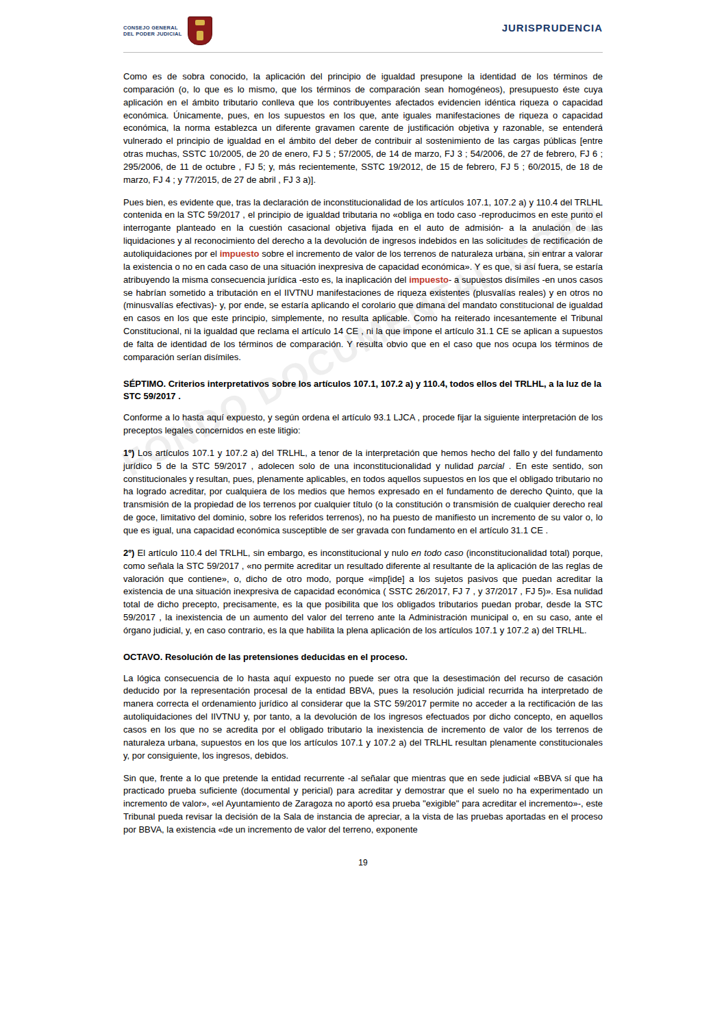CONSEJO GENERAL
DEL PODER JUDICIAL
JURISPRUDENCIA
FONDO DOCUMENTAL CGPJ
Como es de sobra conocido, la aplicación del principio de igualdad presupone la identidad de los términos de comparación (o, lo que es lo mismo, que los términos de comparación sean homogéneos), presupuesto éste cuya aplicación en el ámbito tributario conlleva que los contribuyentes afectados evidencien idéntica riqueza o capacidad económica. Únicamente, pues, en los supuestos en los que, ante iguales manifestaciones de riqueza o capacidad económica, la norma establezca un diferente gravamen carente de justificación objetiva y razonable, se entenderá vulnerado el principio de igualdad en el ámbito del deber de contribuir al sostenimiento de las cargas públicas [entre otras muchas, SSTC 10/2005, de 20 de enero, FJ 5 ; 57/2005, de 14 de marzo, FJ 3 ; 54/2006, de 27 de febrero, FJ 6 ; 295/2006, de 11 de octubre , FJ 5; y, más recientemente, SSTC 19/2012, de 15 de febrero, FJ 5 ; 60/2015, de 18 de marzo, FJ 4 ; y 77/2015, de 27 de abril , FJ 3 a)].
Pues bien, es evidente que, tras la declaración de inconstitucionalidad de los artículos 107.1, 107.2 a) y 110.4 del TRLHL contenida en la STC 59/2017 , el principio de igualdad tributaria no «obliga en todo caso -reproducimos en este punto el interrogante planteado en la cuestión casacional objetiva fijada en el auto de admisión- a la anulación de las liquidaciones y al reconocimiento del derecho a la devolución de ingresos indebidos en las solicitudes de rectificación de autoliquidaciones por el impuesto sobre el incremento de valor de los terrenos de naturaleza urbana, sin entrar a valorar la existencia o no en cada caso de una situación inexpresiva de capacidad económica». Y es que, si así fuera, se estaría atribuyendo la misma consecuencia jurídica -esto es, la inaplicación del impuesto- a supuestos disímiles -en unos casos se habrían sometido a tributación en el IIVTNU manifestaciones de riqueza existentes (plusvalías reales) y en otros no (minusvalías efectivas)- y, por ende, se estaría aplicando el corolario que dimana del mandato constitucional de igualdad en casos en los que este principio, simplemente, no resulta aplicable. Como ha reiterado incesantemente el Tribunal Constitucional, ni la igualdad que reclama el artículo 14 CE , ni la que impone el artículo 31.1 CE se aplican a supuestos de falta de identidad de los términos de comparación. Y resulta obvio que en el caso que nos ocupa los términos de comparación serían disímiles.
SÉPTIMO. Criterios interpretativos sobre los artículos 107.1, 107.2 a) y 110.4, todos ellos del TRLHL, a la luz de la STC 59/2017 .
Conforme a lo hasta aquí expuesto, y según ordena el artículo 93.1 LJCA , procede fijar la siguiente interpretación de los preceptos legales concernidos en este litigio:
1º) Los artículos 107.1 y 107.2 a) del TRLHL, a tenor de la interpretación que hemos hecho del fallo y del fundamento jurídico 5 de la STC 59/2017 , adolecen solo de una inconstitucionalidad y nulidad parcial . En este sentido, son constitucionales y resultan, pues, plenamente aplicables, en todos aquellos supuestos en los que el obligado tributario no ha logrado acreditar, por cualquiera de los medios que hemos expresado en el fundamento de derecho Quinto, que la transmisión de la propiedad de los terrenos por cualquier título (o la constitución o transmisión de cualquier derecho real de goce, limitativo del dominio, sobre los referidos terrenos), no ha puesto de manifiesto un incremento de su valor o, lo que es igual, una capacidad económica susceptible de ser gravada con fundamento en el artículo 31.1 CE .
2º) El artículo 110.4 del TRLHL, sin embargo, es inconstitucional y nulo en todo caso (inconstitucionalidad total) porque, como señala la STC 59/2017 , «no permite acreditar un resultado diferente al resultante de la aplicación de las reglas de valoración que contiene», o, dicho de otro modo, porque «imp[ide] a los sujetos pasivos que puedan acreditar la existencia de una situación inexpresiva de capacidad económica ( SSTC 26/2017, FJ 7 , y 37/2017 , FJ 5)». Esa nulidad total de dicho precepto, precisamente, es la que posibilita que los obligados tributarios puedan probar, desde la STC 59/2017 , la inexistencia de un aumento del valor del terreno ante la Administración municipal o, en su caso, ante el órgano judicial, y, en caso contrario, es la que habilita la plena aplicación de los artículos 107.1 y 107.2 a) del TRLHL.
OCTAVO. Resolución de las pretensiones deducidas en el proceso.
La lógica consecuencia de lo hasta aquí expuesto no puede ser otra que la desestimación del recurso de casación deducido por la representación procesal de la entidad BBVA, pues la resolución judicial recurrida ha interpretado de manera correcta el ordenamiento jurídico al considerar que la STC 59/2017 permite no acceder a la rectificación de las autoliquidaciones del IIVTNU y, por tanto, a la devolución de los ingresos efectuados por dicho concepto, en aquellos casos en los que no se acredita por el obligado tributario la inexistencia de incremento de valor de los terrenos de naturaleza urbana, supuestos en los que los artículos 107.1 y 107.2 a) del TRLHL resultan plenamente constitucionales y, por consiguiente, los ingresos, debidos.
Sin que, frente a lo que pretende la entidad recurrente -al señalar que mientras que en sede judicial «BBVA sí que ha practicado prueba suficiente (documental y pericial) para acreditar y demostrar que el suelo no ha experimentado un incremento de valor», «el Ayuntamiento de Zaragoza no aportó esa prueba "exigible" para acreditar el incremento»-, este Tribunal pueda revisar la decisión de la Sala de instancia de apreciar, a la vista de las pruebas aportadas en el proceso por BBVA, la existencia «de un incremento de valor del terreno, exponente
19